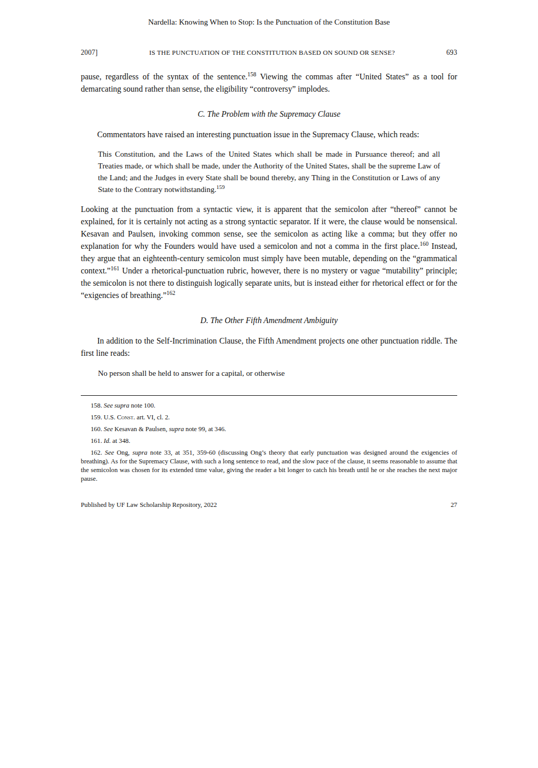Nardella: Knowing When to Stop: Is the Punctuation of the Constitution Base
2007] Is the Punctuation of the Constitution Based on Sound or Sense? 693
pause, regardless of the syntax of the sentence.158 Viewing the commas after “United States” as a tool for demarcating sound rather than sense, the eligibility “controversy” implodes.
C. The Problem with the Supremacy Clause
Commentators have raised an interesting punctuation issue in the Supremacy Clause, which reads:
This Constitution, and the Laws of the United States which shall be made in Pursuance thereof; and all Treaties made, or which shall be made, under the Authority of the United States, shall be the supreme Law of the Land; and the Judges in every State shall be bound thereby, any Thing in the Constitution or Laws of any State to the Contrary notwithstanding.159
Looking at the punctuation from a syntactic view, it is apparent that the semicolon after “thereof” cannot be explained, for it is certainly not acting as a strong syntactic separator. If it were, the clause would be nonsensical. Kesavan and Paulsen, invoking common sense, see the semicolon as acting like a comma; but they offer no explanation for why the Founders would have used a semicolon and not a comma in the first place.160 Instead, they argue that an eighteenth-century semicolon must simply have been mutable, depending on the “grammatical context.”161 Under a rhetorical-punctuation rubric, however, there is no mystery or vague “mutability” principle; the semicolon is not there to distinguish logically separate units, but is instead either for rhetorical effect or for the “exigencies of breathing.”162
D. The Other Fifth Amendment Ambiguity
In addition to the Self-Incrimination Clause, the Fifth Amendment projects one other punctuation riddle. The first line reads:
No person shall be held to answer for a capital, or otherwise
158. See supra note 100.
159. U.S. Const. art. VI, cl. 2.
160. See Kesavan & Paulsen, supra note 99, at 346.
161. Id. at 348.
162. See Ong, supra note 33, at 351, 359-60 (discussing Ong’s theory that early punctuation was designed around the exigencies of breathing). As for the Supremacy Clause, with such a long sentence to read, and the slow pace of the clause, it seems reasonable to assume that the semicolon was chosen for its extended time value, giving the reader a bit longer to catch his breath until he or she reaches the next major pause.
Published by UF Law Scholarship Repository, 2022 27